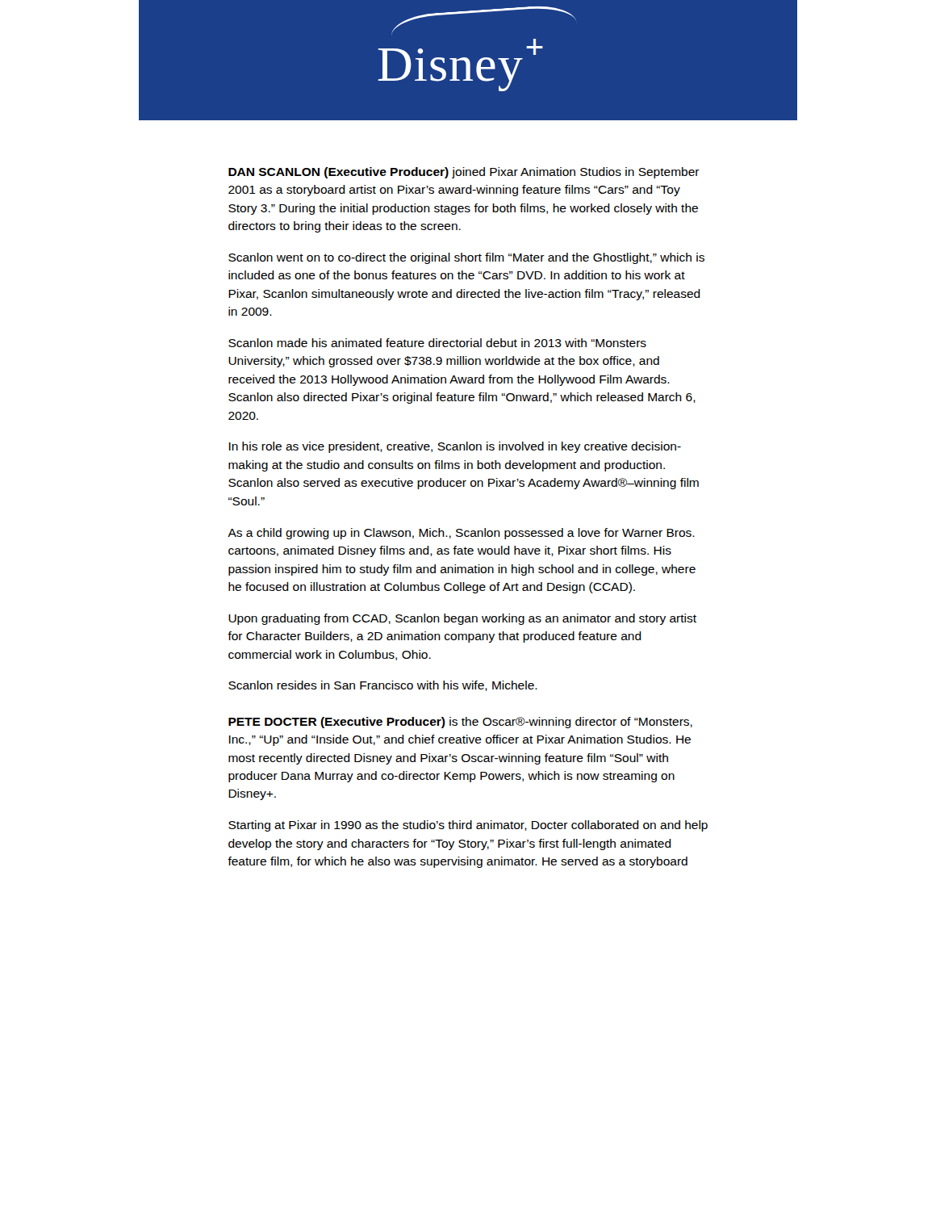Disney+
DAN SCANLON (Executive Producer) joined Pixar Animation Studios in September 2001 as a storyboard artist on Pixar’s award-winning feature films “Cars” and “Toy Story 3.” During the initial production stages for both films, he worked closely with the directors to bring their ideas to the screen.
Scanlon went on to co-direct the original short film “Mater and the Ghostlight,” which is included as one of the bonus features on the “Cars” DVD. In addition to his work at Pixar, Scanlon simultaneously wrote and directed the live-action film “Tracy,” released in 2009.
Scanlon made his animated feature directorial debut in 2013 with “Monsters University,” which grossed over $738.9 million worldwide at the box office, and received the 2013 Hollywood Animation Award from the Hollywood Film Awards. Scanlon also directed Pixar’s original feature film “Onward,” which released March 6, 2020.
In his role as vice president, creative, Scanlon is involved in key creative decision-making at the studio and consults on films in both development and production. Scanlon also served as executive producer on Pixar’s Academy Award®–winning film “Soul.”
As a child growing up in Clawson, Mich., Scanlon possessed a love for Warner Bros. cartoons, animated Disney films and, as fate would have it, Pixar short films. His passion inspired him to study film and animation in high school and in college, where he focused on illustration at Columbus College of Art and Design (CCAD).
Upon graduating from CCAD, Scanlon began working as an animator and story artist for Character Builders, a 2D animation company that produced feature and commercial work in Columbus, Ohio.
Scanlon resides in San Francisco with his wife, Michele.
PETE DOCTER (Executive Producer) is the Oscar®-winning director of “Monsters, Inc.,” “Up” and “Inside Out,” and chief creative officer at Pixar Animation Studios. He most recently directed Disney and Pixar’s Oscar-winning feature film “Soul” with producer Dana Murray and co-director Kemp Powers, which is now streaming on Disney+.
Starting at Pixar in 1990 as the studio’s third animator, Docter collaborated on and help develop the story and characters for “Toy Story,” Pixar’s first full-length animated feature film, for which he also was supervising animator. He served as a storyboard